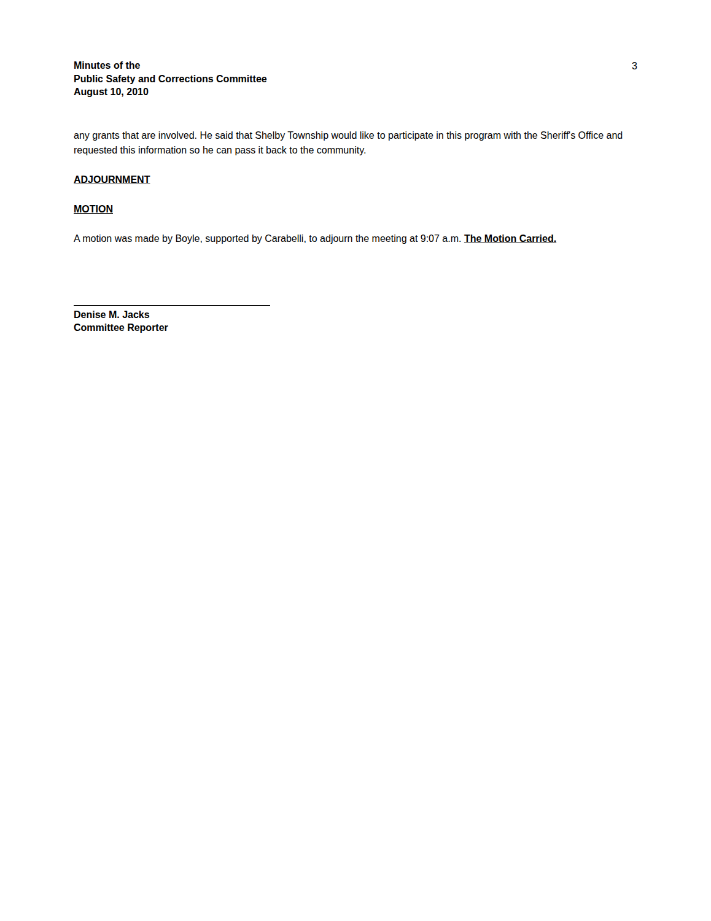3
Minutes of the
Public Safety and Corrections Committee
August 10, 2010
any grants that are involved. He said that Shelby Township would like to participate in this program with the Sheriff's Office and requested this information so he can pass it back to the community.
ADJOURNMENT
MOTION
A motion was made by Boyle, supported by Carabelli, to adjourn the meeting at 9:07 a.m. The Motion Carried.
Denise M. Jacks
Committee Reporter